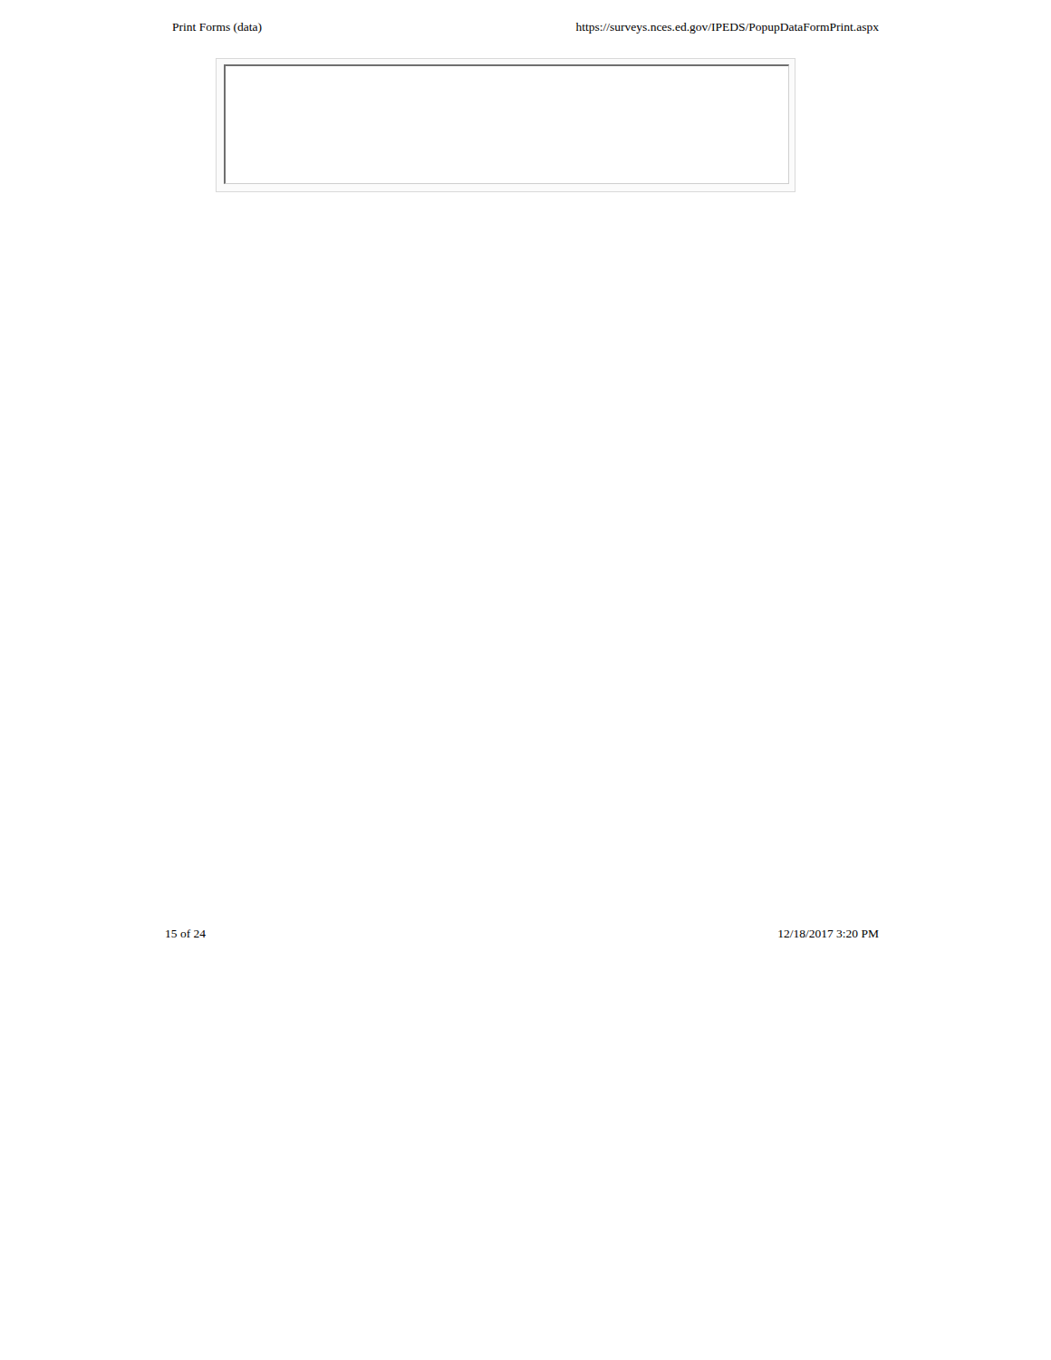Print Forms (data)
https://surveys.nces.ed.gov/IPEDS/PopupDataFormPrint.aspx
15 of 24
12/18/2017 3:20 PM